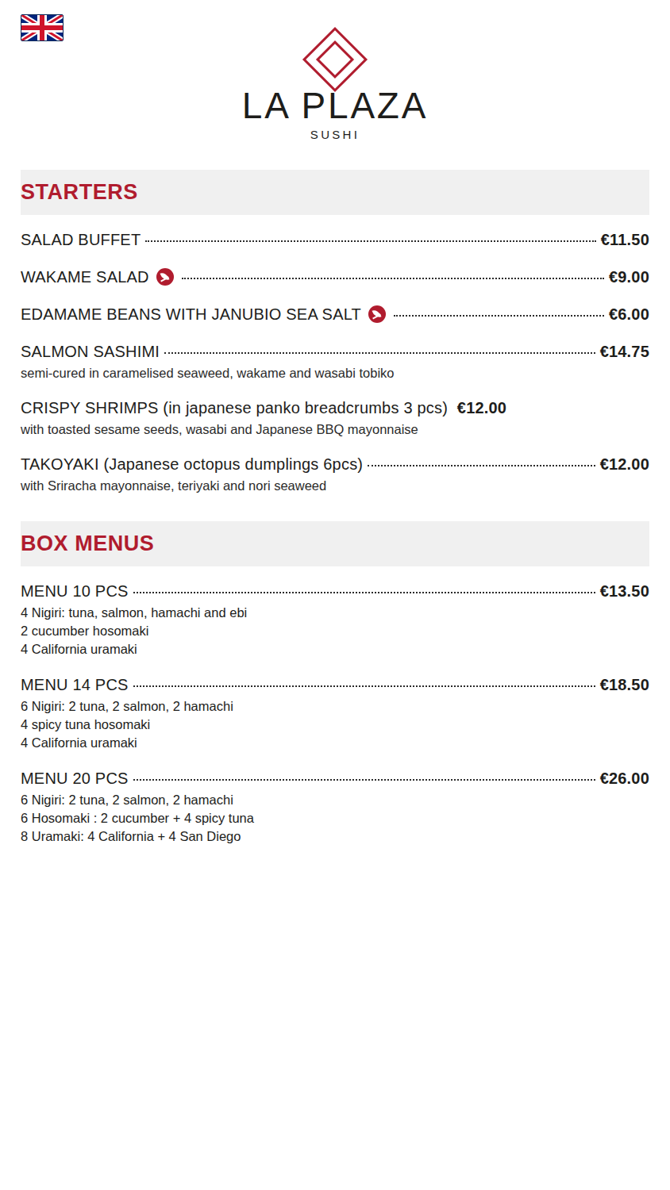LA PLAZA
SUSHI
STARTERS
SALAD BUFFET €11.50
WAKAME SALAD €9.00
EDAMAME BEANS WITH JANUBIO SEA SALT €6.00
SALMON SASHIMI €14.75
semi-cured in caramelised seaweed, wakame and wasabi tobiko
CRISPY SHRIMPS (in japanese panko breadcrumbs 3 pcs) €12.00
with toasted sesame seeds, wasabi and Japanese BBQ mayonnaise
TAKOYAKI (Japanese octopus dumplings 6pcs) €12.00
with Sriracha mayonnaise, teriyaki and nori seaweed
BOX MENUS
MENU 10 PCS €13.50
4 Nigiri: tuna, salmon, hamachi and ebi
2 cucumber hosomaki
4 California uramaki
MENU 14 PCS €18.50
6 Nigiri: 2 tuna, 2 salmon, 2 hamachi
4 spicy tuna hosomaki
4 California uramaki
MENU 20 PCS €26.00
6 Nigiri: 2 tuna, 2 salmon, 2 hamachi
6 Hosomaki : 2 cucumber + 4 spicy tuna
8 Uramaki: 4 California + 4 San Diego